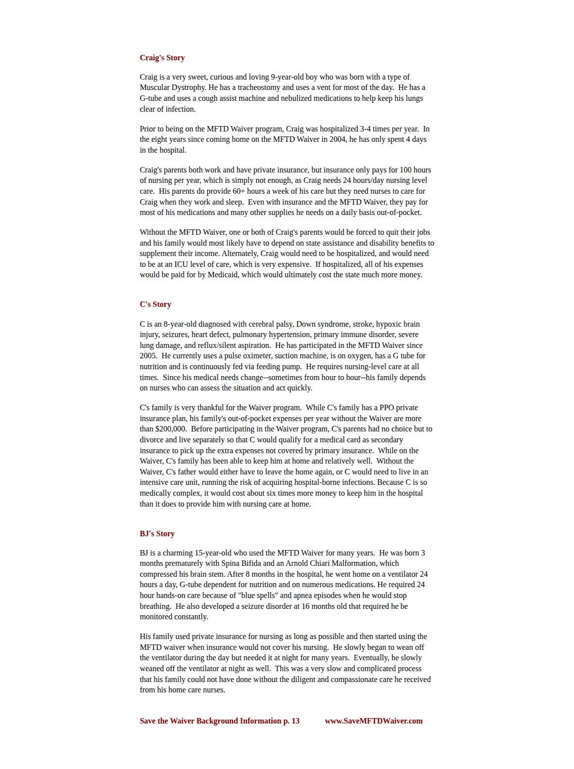Craig's Story
Craig is a very sweet, curious and loving 9-year-old boy who was born with a type of Muscular Dystrophy. He has a tracheostomy and uses a vent for most of the day. He has a G-tube and uses a cough assist machine and nebulized medications to help keep his lungs clear of infection.
Prior to being on the MFTD Waiver program, Craig was hospitalized 3-4 times per year. In the eight years since coming home on the MFTD Waiver in 2004, he has only spent 4 days in the hospital.
Craig's parents both work and have private insurance, but insurance only pays for 100 hours of nursing per year, which is simply not enough, as Craig needs 24 hours/day nursing level care. His parents do provide 60+ hours a week of his care but they need nurses to care for Craig when they work and sleep. Even with insurance and the MFTD Waiver, they pay for most of his medications and many other supplies he needs on a daily basis out-of-pocket.
Without the MFTD Waiver, one or both of Craig's parents would be forced to quit their jobs and his family would most likely have to depend on state assistance and disability benefits to supplement their income. Alternately, Craig would need to be hospitalized, and would need to be at an ICU level of care, which is very expensive. If hospitalized, all of his expenses would be paid for by Medicaid, which would ultimately cost the state much more money.
C's Story
C is an 8-year-old diagnosed with cerebral palsy, Down syndrome, stroke, hypoxic brain injury, seizures, heart defect, pulmonary hypertension, primary immune disorder, severe lung damage, and reflux/silent aspiration. He has participated in the MFTD Waiver since 2005. He currently uses a pulse oximeter, suction machine, is on oxygen, has a G tube for nutrition and is continuously fed via feeding pump. He requires nursing-level care at all times. Since his medical needs change--sometimes from hour to hour--his family depends on nurses who can assess the situation and act quickly.
C's family is very thankful for the Waiver program. While C's family has a PPO private insurance plan, his family's out-of-pocket expenses per year without the Waiver are more than $200,000. Before participating in the Waiver program, C's parents had no choice but to divorce and live separately so that C would qualify for a medical card as secondary insurance to pick up the extra expenses not covered by primary insurance. While on the Waiver, C's family has been able to keep him at home and relatively well. Without the Waiver, C's father would either have to leave the home again, or C would need to live in an intensive care unit, running the risk of acquiring hospital-borne infections. Because C is so medically complex, it would cost about six times more money to keep him in the hospital than it does to provide him with nursing care at home.
BJ's Story
BJ is a charming 15-year-old who used the MFTD Waiver for many years. He was born 3 months prematurely with Spina Bifida and an Arnold Chiari Malformation, which compressed his brain stem. After 8 months in the hospital, he went home on a ventilator 24 hours a day, G-tube dependent for nutrition and on numerous medications. He required 24 hour hands-on care because of "blue spells" and apnea episodes when he would stop breathing. He also developed a seizure disorder at 16 months old that required he be monitored constantly.
His family used private insurance for nursing as long as possible and then started using the MFTD waiver when insurance would not cover his nursing. He slowly began to wean off the ventilator during the day but needed it at night for many years. Eventually, he slowly weaned off the ventilator at night as well. This was a very slow and complicated process that his family could not have done without the diligent and compassionate care he received from his home care nurses.
Save the Waiver Background Information p. 13www.SaveMFTDWaiver.com